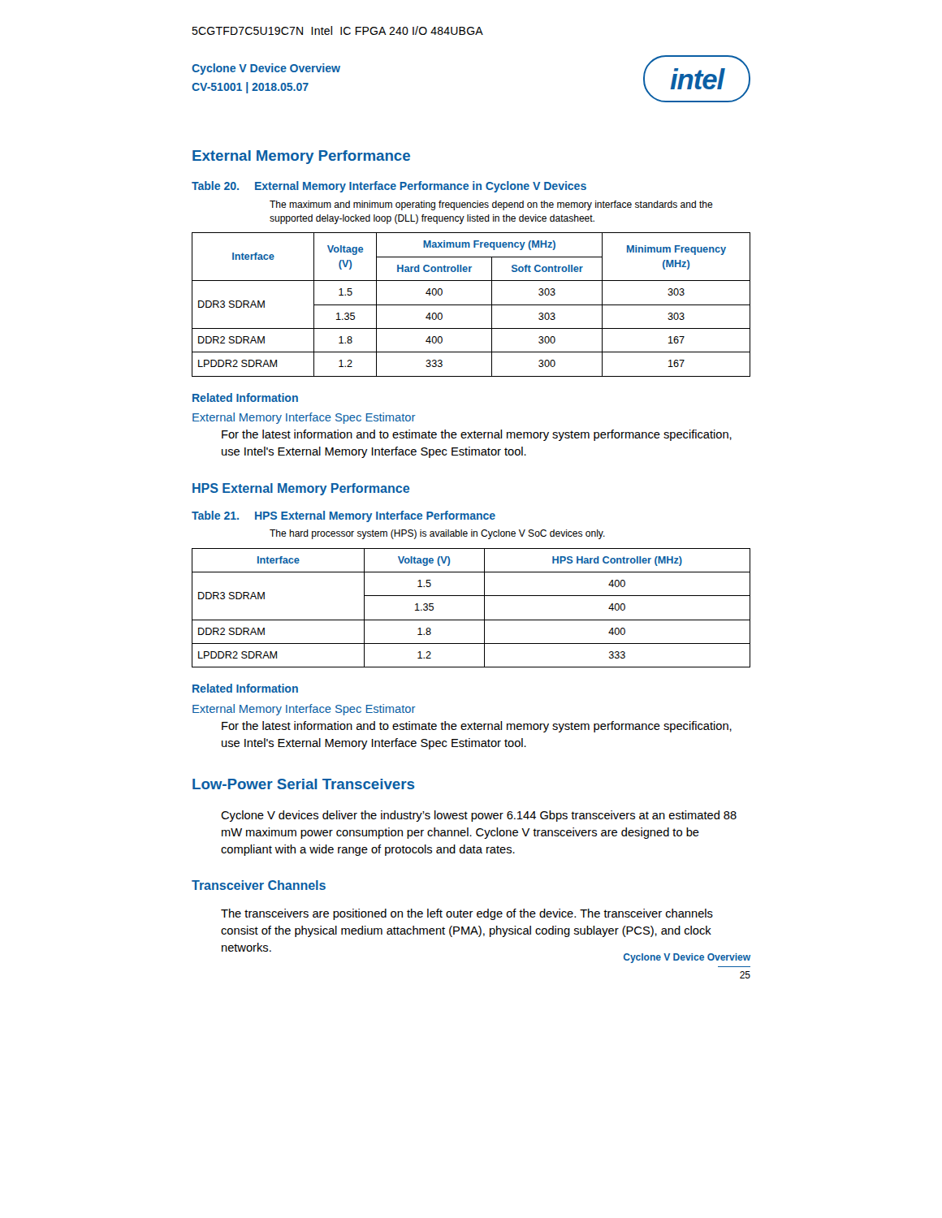5CGTFD7C5U19C7N Intel IC FPGA 240 I/O 484UBGA
Cyclone V Device Overview
CV-51001 | 2018.05.07
intel
External Memory Performance
Table 20. External Memory Interface Performance in Cyclone V Devices
The maximum and minimum operating frequencies depend on the memory interface standards and the supported delay-locked loop (DLL) frequency listed in the device datasheet.
| Interface | Voltage (V) | Maximum Frequency (MHz) | Minimum Frequency (MHz) |
| --- | --- | --- | --- |
| Hard Controller | Soft Controller |
| DDR3 SDRAM | 1.5 | 400 | 303 | 303 |
| 1.35 | 400 | 303 | 303 |
| DDR2 SDRAM | 1.8 | 400 | 300 | 167 |
| LPDDR2 SDRAM | 1.2 | 333 | 300 | 167 |
Related Information
External Memory Interface Spec Estimator
For the latest information and to estimate the external memory system performance specification, use Intel's External Memory Interface Spec Estimator tool.
HPS External Memory Performance
Table 21. HPS External Memory Interface Performance
The hard processor system (HPS) is available in Cyclone V SoC devices only.
| Interface | Voltage (V) | HPS Hard Controller (MHz) |
| --- | --- | --- |
| DDR3 SDRAM | 1.5 | 400 |
| 1.35 | 400 |
| DDR2 SDRAM | 1.8 | 400 |
| LPDDR2 SDRAM | 1.2 | 333 |
Related Information
External Memory Interface Spec Estimator
For the latest information and to estimate the external memory system performance specification, use Intel's External Memory Interface Spec Estimator tool.
Low-Power Serial Transceivers
Cyclone V devices deliver the industry’s lowest power 6.144 Gbps transceivers at an estimated 88 mW maximum power consumption per channel. Cyclone V transceivers are designed to be compliant with a wide range of protocols and data rates.
Transceiver Channels
The transceivers are positioned on the left outer edge of the device. The transceiver channels consist of the physical medium attachment (PMA), physical coding sublayer (PCS), and clock networks.
Cyclone V Device Overview
25